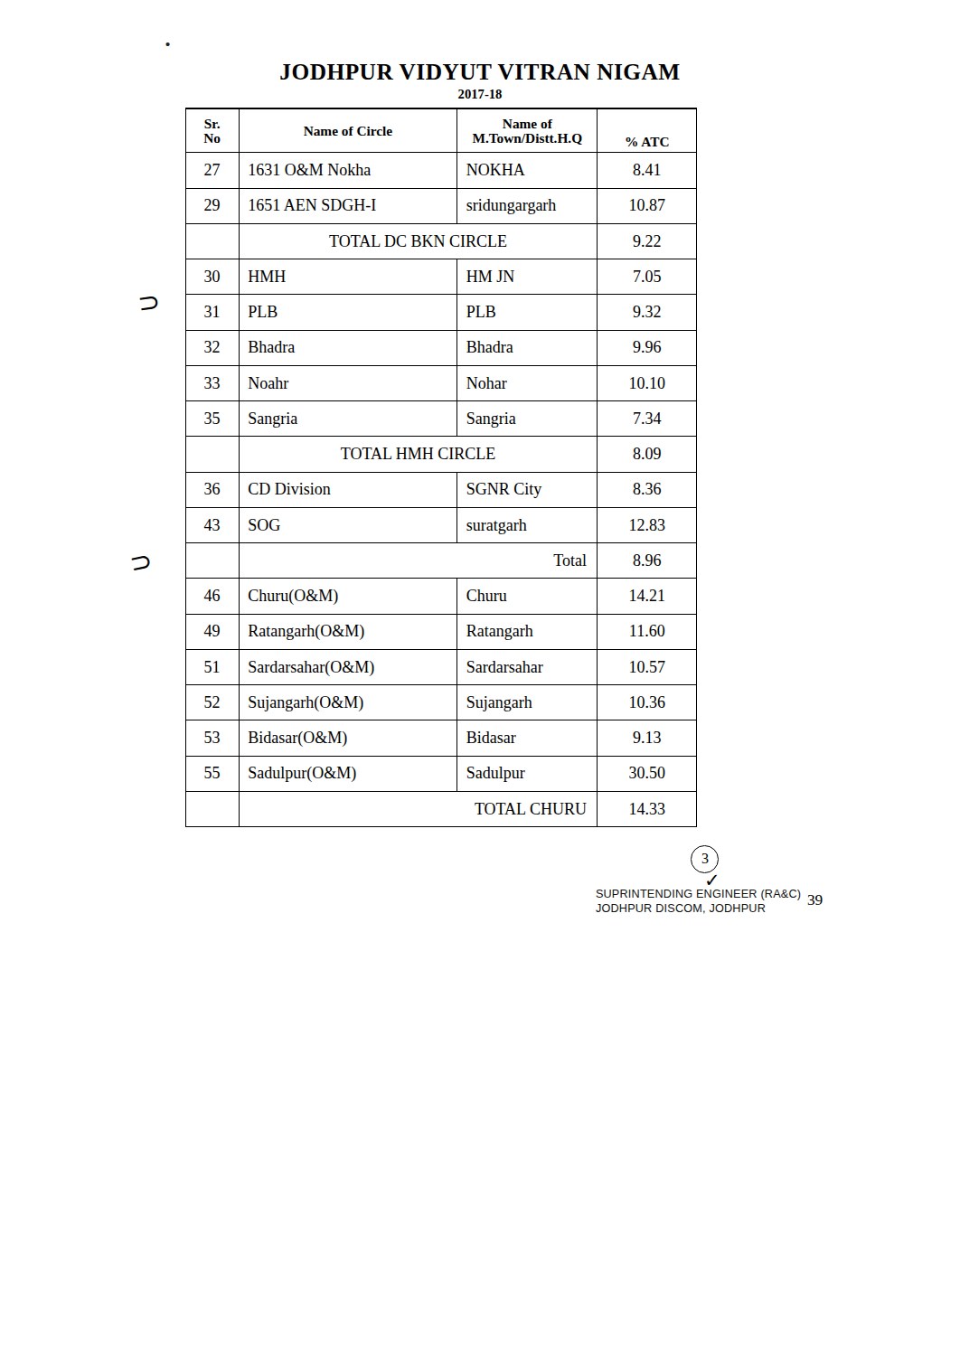•
JODHPUR VIDYUT VITRAN NIGAM
2017-18
| Sr. No | Name of Circle | Name of M.Town/Distt.H.Q | |
| --- | --- | --- | --- |
| % ATC |
| 27 | 1631 O&M Nokha | NOKHA | 8.41 |
| 29 | 1651 AEN SDGH-I | sridungargarh | 10.87 |
| | TOTAL DC BKN CIRCLE | 9.22 |
| 30 | HMH | HM JN | 7.05 |
| 31 | PLB | PLB | 9.32 |
| 32 | Bhadra | Bhadra | 9.96 |
| 33 | Noahr | Nohar | 10.10 |
| 35 | Sangria | Sangria | 7.34 |
| | TOTAL HMH CIRCLE | 8.09 |
| 36 | CD Division | SGNR City | 8.36 |
| 43 | SOG | suratgarh | 12.83 |
| | Total | 8.96 |
| 46 | Churu(O&M) | Churu | 14.21 |
| 49 | Ratangarh(O&M) | Ratangarh | 11.60 |
| 51 | Sardarsahar(O&M) | Sardarsahar | 10.57 |
| 52 | Sujangarh(O&M) | Sujangarh | 10.36 |
| 53 | Bidasar(O&M) | Bidasar | 9.13 |
| 55 | Sadulpur(O&M) | Sadulpur | 30.50 |
| | TOTAL CHURU | 14.33 |
⊃
⊃
3 ✓ SUPRINTENDING ENGINEER (RA&C)
JODHPUR DISCOM, JODHPUR
39